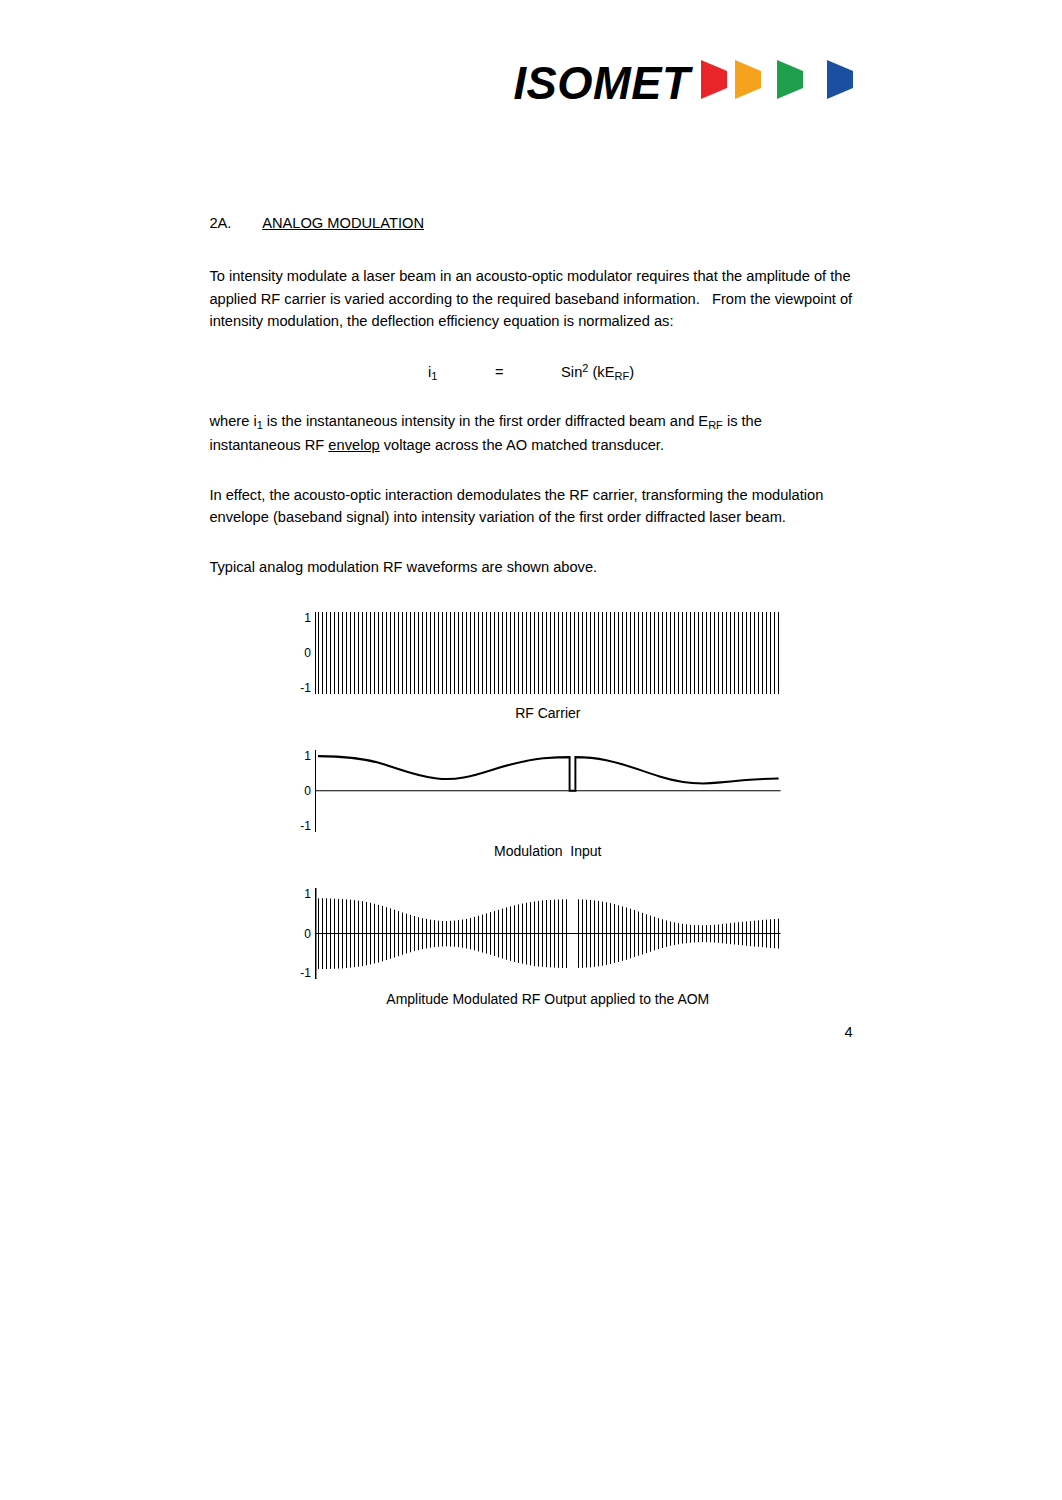ISOMET
2A. ANALOG MODULATION
To intensity modulate a laser beam in an acousto-optic modulator requires that the amplitude of the applied RF carrier is varied according to the required baseband information. From the viewpoint of intensity modulation, the deflection efficiency equation is normalized as:
i1=Sin2 (kERF)
where i1 is the instantaneous intensity in the first order diffracted beam and ERF is the instantaneous RF envelop voltage across the AO matched transducer.
In effect, the acousto-optic interaction demodulates the RF carrier, transforming the modulation envelope (baseband signal) into intensity variation of the first order diffracted laser beam.
Typical analog modulation RF waveforms are shown above.
1 0 -1
RF Carrier
1 0 -1
Modulation Input
1 0 -1
Amplitude Modulated RF Output applied to the AOM
4